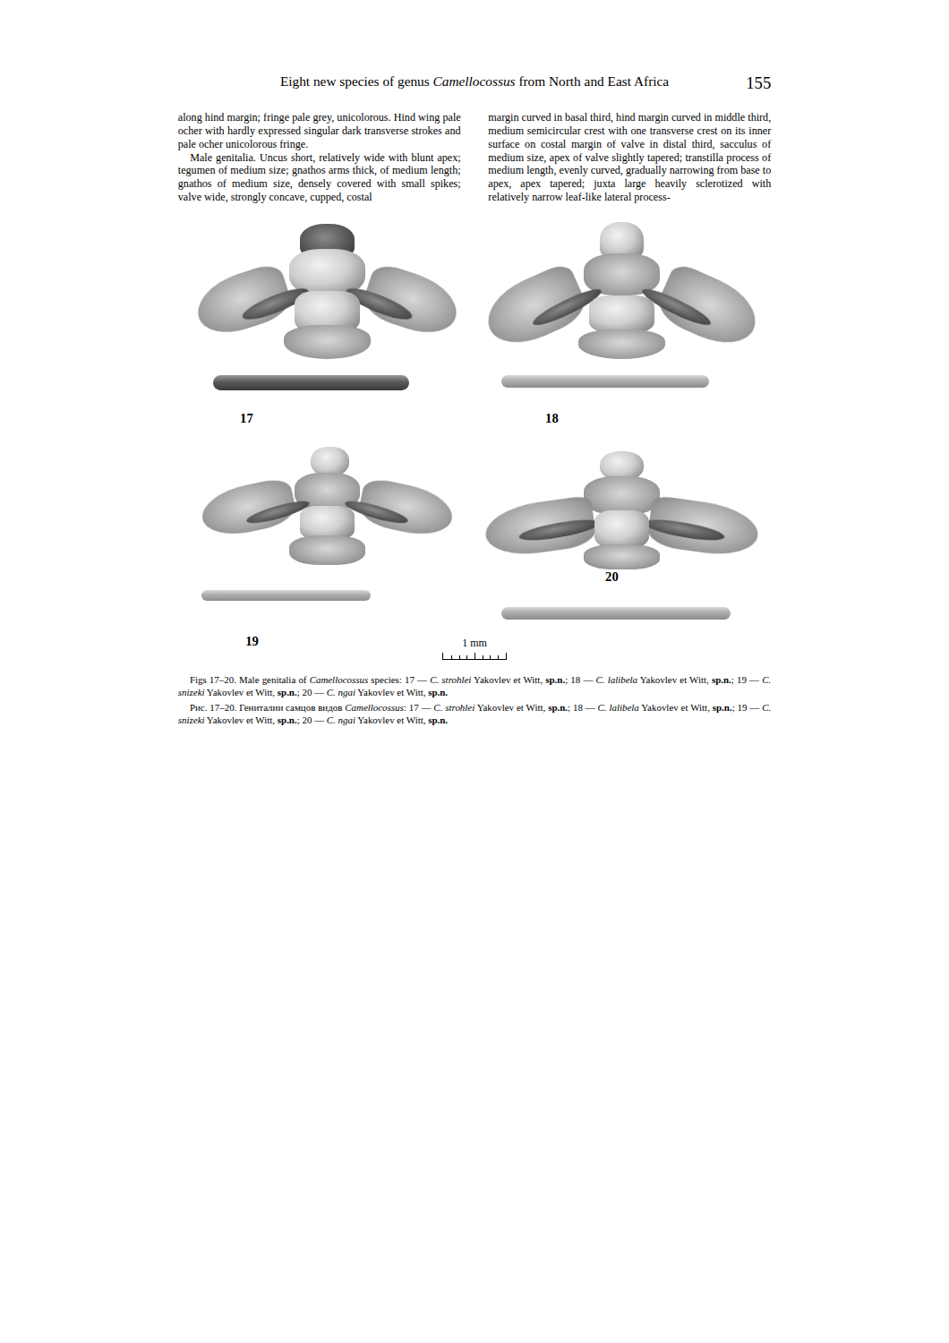Eight new species of genus Camellocossus from North and East Africa 155
along hind margin; fringe pale grey, unicolorous. Hind wing pale ocher with hardly expressed singular dark transverse strokes and pale ocher unicolorous fringe.
Male genitalia. Uncus short, relatively wide with blunt apex; tegumen of medium size; gnathos arms thick, of medium length; gnathos of medium size, densely covered with small spikes; valve wide, strongly concave, cupped, costal
margin curved in basal third, hind margin curved in middle third, medium semicircular crest with one transverse crest on its inner surface on costal margin of valve in distal third, sacculus of medium size, apex of valve slightly tapered; transtilla process of medium length, evenly curved, gradually narrowing from base to apex, apex tapered; juxta large heavily sclerotized with relatively narrow leaf-like lateral process-
17
18
19
20
1 mm
Figs 17–20. Male genitalia of Camellocossus species: 17 — C. strohlei Yakovlev et Witt, sp.n.; 18 — C. lalibela Yakovlev et Witt, sp.n.; 19 — C. snizeki Yakovlev et Witt, sp.n.; 20 — C. ngai Yakovlev et Witt, sp.n.
Рис. 17–20. Гениталии самцов видов Camellocossus: 17 — C. strohlei Yakovlev et Witt, sp.n.; 18 — C. lalibela Yakovlev et Witt, sp.n.; 19 — C. snizeki Yakovlev et Witt, sp.n.; 20 — C. ngai Yakovlev et Witt, sp.n.